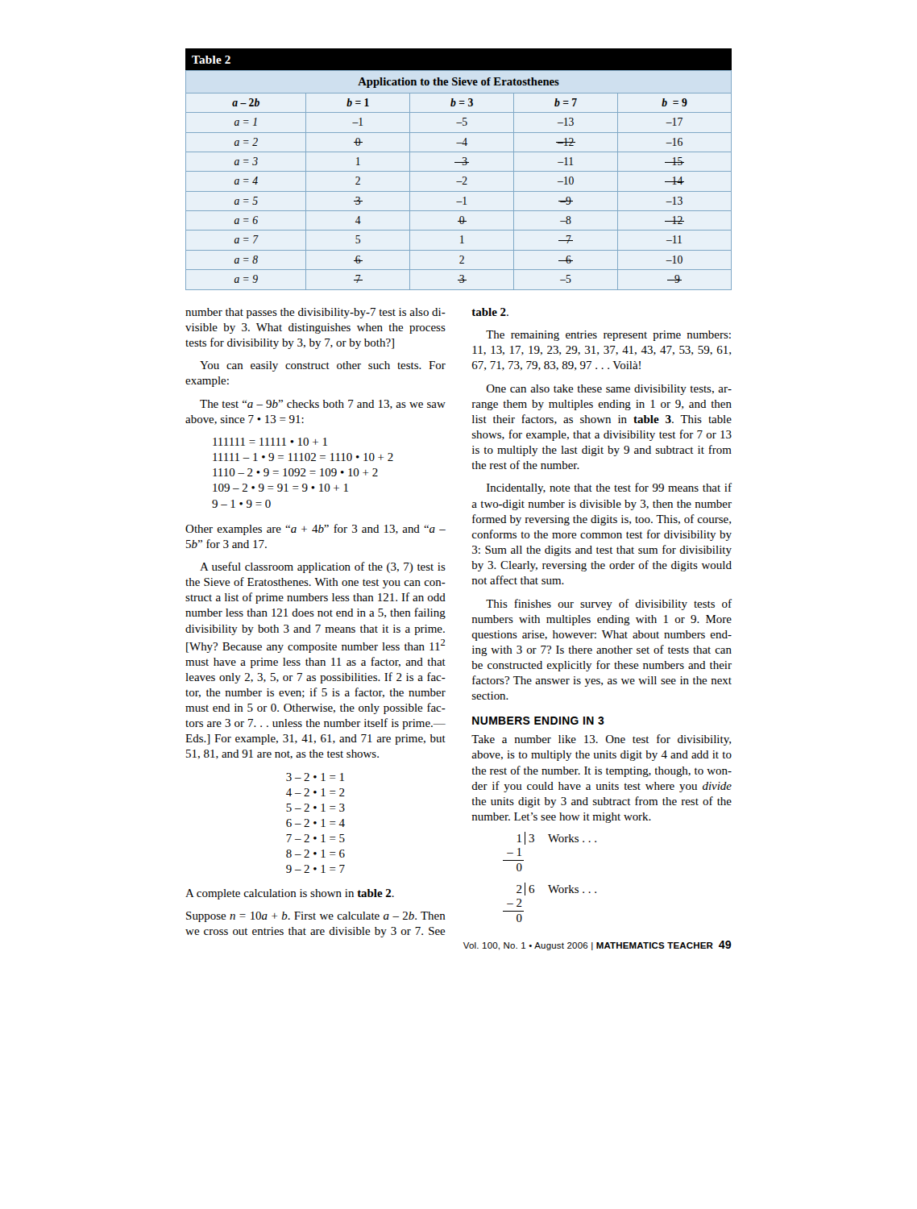Table 2
| Application to the Sieve of Eratosthenes |
| a – 2 b | b = 1 | b = 3 | b = 7 | b = 9 |
| a = 1 | –1 | –5 | –13 | –17 |
| a = 2 | 0 | –4 | –12 | –16 |
| a = 3 | 1 | –3 | –11 | –15 |
| a = 4 | 2 | –2 | –10 | –14 |
| a = 5 | 3 | –1 | –9 | –13 |
| a = 6 | 4 | 0 | –8 | –12 |
| a = 7 | 5 | 1 | –7 | –11 |
| a = 8 | 6 | 2 | –6 | –10 |
| a = 9 | 7 | 3 | –5 | –9 |
number that passes the divisibility-by-7 test is also divisible by 3. What distinguishes when the process tests for divisibility by 3, by 7, or by both?]
You can easily construct other such tests. For example:
The test “a – 9b” checks both 7 and 13, as we saw above, since 7 • 13 = 91:
111111 = 11111 • 10 + 1
11111 – 1 • 9 = 11102 = 1110 • 10 + 2
1110 – 2 • 9 = 1092 = 109 • 10 + 2
109 – 2 • 9 = 91 = 9 • 10 + 1
9 – 1 • 9 = 0
Other examples are “a + 4b” for 3 and 13, and “a – 5b” for 3 and 17.
A useful classroom application of the (3, 7) test is the Sieve of Eratosthenes. With one test you can construct a list of prime numbers less than 121. If an odd number less than 121 does not end in a 5, then failing divisibility by both 3 and 7 means that it is a prime. [Why? Because any composite number less than 112 must have a prime less than 11 as a factor, and that leaves only 2, 3, 5, or 7 as possibilities. If 2 is a factor, the number is even; if 5 is a factor, the number must end in 5 or 0. Otherwise, the only possible factors are 3 or 7. . . unless the number itself is prime.—Eds.] For example, 31, 41, 61, and 71 are prime, but 51, 81, and 91 are not, as the test shows.
3 – 2 • 1 = 1
4 – 2 • 1 = 2
5 – 2 • 1 = 3
6 – 2 • 1 = 4
7 – 2 • 1 = 5
8 – 2 • 1 = 6
9 – 2 • 1 = 7
A complete calculation is shown in table 2.
Suppose n = 10a + b. First we calculate a – 2b. Then we cross out entries that are divisible by 3 or 7. See table 2.
The remaining entries represent prime numbers: 11, 13, 17, 19, 23, 29, 31, 37, 41, 43, 47, 53, 59, 61, 67, 71, 73, 79, 83, 89, 97 . . . Voilà!
One can also take these same divisibility tests, arrange them by multiples ending in 1 or 9, and then list their factors, as shown in table 3. This table shows, for example, that a divisibility test for 7 or 13 is to multiply the last digit by 9 and subtract it from the rest of the number.
Incidentally, note that the test for 99 means that if a two-digit number is divisible by 3, then the number formed by reversing the digits is, too. This, of course, conforms to the more common test for divisibility by 3: Sum all the digits and test that sum for divisibility by 3. Clearly, reversing the order of the digits would not affect that sum.
This finishes our survey of divisibility tests of numbers with multiples ending with 1 or 9. More questions arise, however: What about numbers ending with 3 or 7? Is there another set of tests that can be constructed explicitly for these numbers and their factors? The answer is yes, as we will see in the next section.
NUMBERS ENDING IN 3
Take a number like 13. One test for divisibility, above, is to multiply the units digit by 4 and add it to the rest of the number. It is tempting, though, to wonder if you could have a units test where you divide the units digit by 3 and subtract from the rest of the number. Let’s see how it might work.
13 Works . . .
– 1
0
26 Works . . .
– 2
0
Vol. 100, No. 1 • August 2006 | MATHEMATICS TEACHER 49